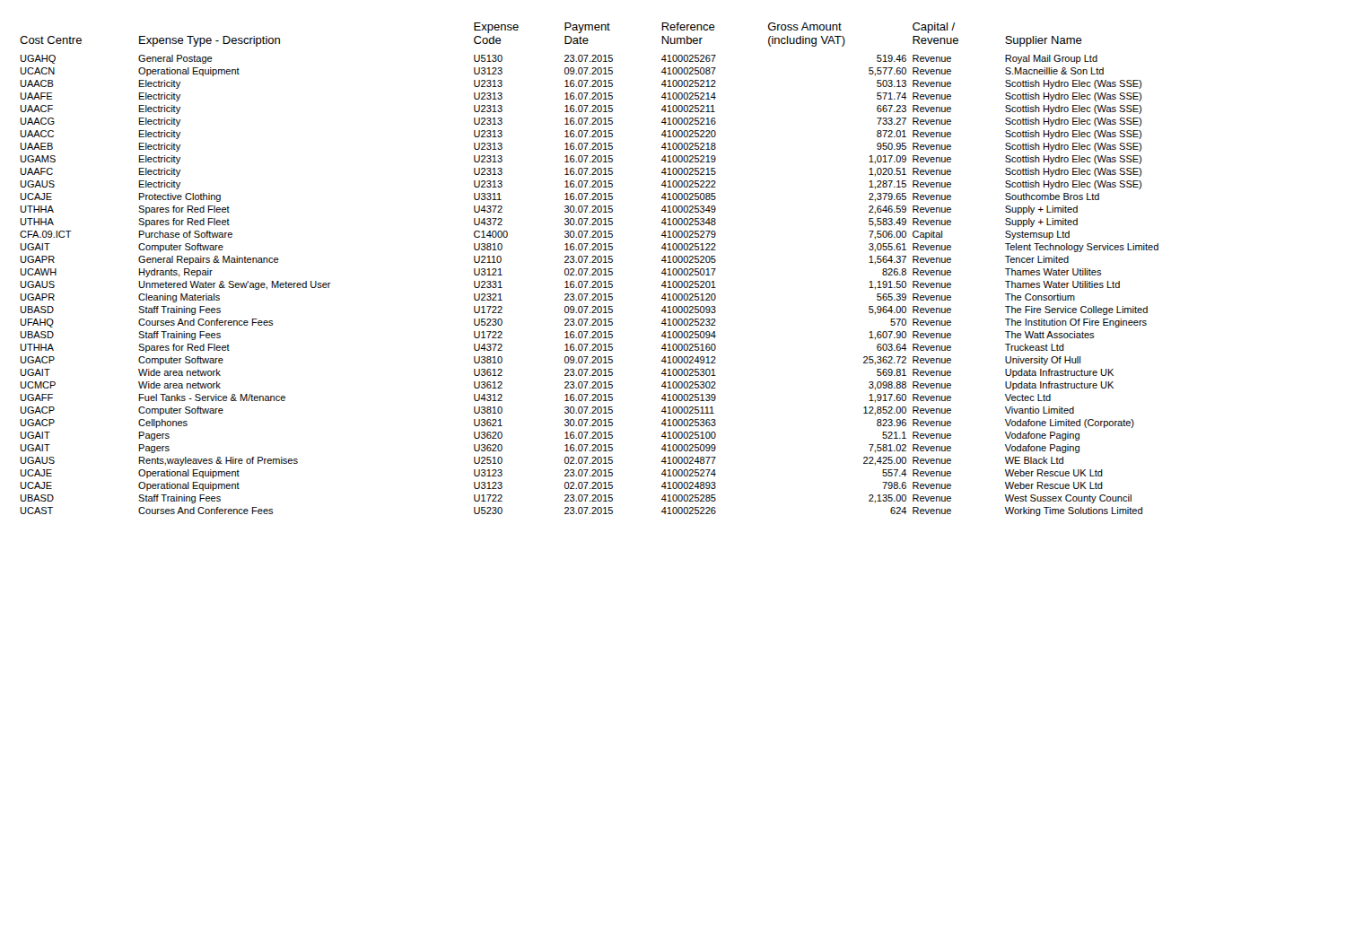| Cost Centre | Expense Type - Description | Expense Code | Payment Date | Reference Number | Gross Amount (including VAT) | Capital / Revenue | Supplier Name |
| --- | --- | --- | --- | --- | --- | --- | --- |
| UGAHQ | General Postage | U5130 | 23.07.2015 | 4100025267 | 519.46 | Revenue | Royal Mail Group Ltd |
| UCACN | Operational Equipment | U3123 | 09.07.2015 | 4100025087 | 5,577.60 | Revenue | S.Macneillie & Son Ltd |
| UAACB | Electricity | U2313 | 16.07.2015 | 4100025212 | 503.13 | Revenue | Scottish Hydro Elec (Was SSE) |
| UAAFE | Electricity | U2313 | 16.07.2015 | 4100025214 | 571.74 | Revenue | Scottish Hydro Elec (Was SSE) |
| UAACF | Electricity | U2313 | 16.07.2015 | 4100025211 | 667.23 | Revenue | Scottish Hydro Elec (Was SSE) |
| UAACG | Electricity | U2313 | 16.07.2015 | 4100025216 | 733.27 | Revenue | Scottish Hydro Elec (Was SSE) |
| UAACC | Electricity | U2313 | 16.07.2015 | 4100025220 | 872.01 | Revenue | Scottish Hydro Elec (Was SSE) |
| UAAEB | Electricity | U2313 | 16.07.2015 | 4100025218 | 950.95 | Revenue | Scottish Hydro Elec (Was SSE) |
| UGAMS | Electricity | U2313 | 16.07.2015 | 4100025219 | 1,017.09 | Revenue | Scottish Hydro Elec (Was SSE) |
| UAAFC | Electricity | U2313 | 16.07.2015 | 4100025215 | 1,020.51 | Revenue | Scottish Hydro Elec (Was SSE) |
| UGAUS | Electricity | U2313 | 16.07.2015 | 4100025222 | 1,287.15 | Revenue | Scottish Hydro Elec (Was SSE) |
| UCAJE | Protective Clothing | U3311 | 16.07.2015 | 4100025085 | 2,379.65 | Revenue | Southcombe Bros Ltd |
| UTHHA | Spares for Red Fleet | U4372 | 30.07.2015 | 4100025349 | 2,646.59 | Revenue | Supply + Limited |
| UTHHA | Spares for Red Fleet | U4372 | 30.07.2015 | 4100025348 | 5,583.49 | Revenue | Supply + Limited |
| CFA.09.ICT | Purchase of Software | C14000 | 30.07.2015 | 4100025279 | 7,506.00 | Capital | Systemsup Ltd |
| UGAIT | Computer Software | U3810 | 16.07.2015 | 4100025122 | 3,055.61 | Revenue | Telent Technology Services Limited |
| UGAPR | General Repairs & Maintenance | U2110 | 23.07.2015 | 4100025205 | 1,564.37 | Revenue | Tencer Limited |
| UCAWH | Hydrants, Repair | U3121 | 02.07.2015 | 4100025017 | 826.8 | Revenue | Thames Water Utilites |
| UGAUS | Unmetered Water & Sew'age, Metered User | U2331 | 16.07.2015 | 4100025201 | 1,191.50 | Revenue | Thames Water Utilities Ltd |
| UGAPR | Cleaning Materials | U2321 | 23.07.2015 | 4100025120 | 565.39 | Revenue | The Consortium |
| UBASD | Staff Training Fees | U1722 | 09.07.2015 | 4100025093 | 5,964.00 | Revenue | The Fire Service College Limited |
| UFAHQ | Courses And Conference Fees | U5230 | 23.07.2015 | 4100025232 | 570 | Revenue | The Institution Of Fire Engineers |
| UBASD | Staff Training Fees | U1722 | 16.07.2015 | 4100025094 | 1,607.90 | Revenue | The Watt Associates |
| UTHHA | Spares for Red Fleet | U4372 | 16.07.2015 | 4100025160 | 603.64 | Revenue | Truckeast Ltd |
| UGACP | Computer Software | U3810 | 09.07.2015 | 4100024912 | 25,362.72 | Revenue | University Of Hull |
| UGAIT | Wide area network | U3612 | 23.07.2015 | 4100025301 | 569.81 | Revenue | Updata Infrastructure UK |
| UCMCP | Wide area network | U3612 | 23.07.2015 | 4100025302 | 3,098.88 | Revenue | Updata Infrastructure UK |
| UGAFF | Fuel Tanks - Service & M/tenance | U4312 | 16.07.2015 | 4100025139 | 1,917.60 | Revenue | Vectec Ltd |
| UGACP | Computer Software | U3810 | 30.07.2015 | 4100025111 | 12,852.00 | Revenue | Vivantio Limited |
| UGACP | Cellphones | U3621 | 30.07.2015 | 4100025363 | 823.96 | Revenue | Vodafone Limited (Corporate) |
| UGAIT | Pagers | U3620 | 16.07.2015 | 4100025100 | 521.1 | Revenue | Vodafone Paging |
| UGAIT | Pagers | U3620 | 16.07.2015 | 4100025099 | 7,581.02 | Revenue | Vodafone Paging |
| UGAUS | Rents,wayleaves & Hire of Premises | U2510 | 02.07.2015 | 4100024877 | 22,425.00 | Revenue | WE Black Ltd |
| UCAJE | Operational Equipment | U3123 | 23.07.2015 | 4100025274 | 557.4 | Revenue | Weber Rescue UK Ltd |
| UCAJE | Operational Equipment | U3123 | 02.07.2015 | 4100024893 | 798.6 | Revenue | Weber Rescue UK Ltd |
| UBASD | Staff Training Fees | U1722 | 23.07.2015 | 4100025285 | 2,135.00 | Revenue | West Sussex County Council |
| UCAST | Courses And Conference Fees | U5230 | 23.07.2015 | 4100025226 | 624 | Revenue | Working Time Solutions Limited |